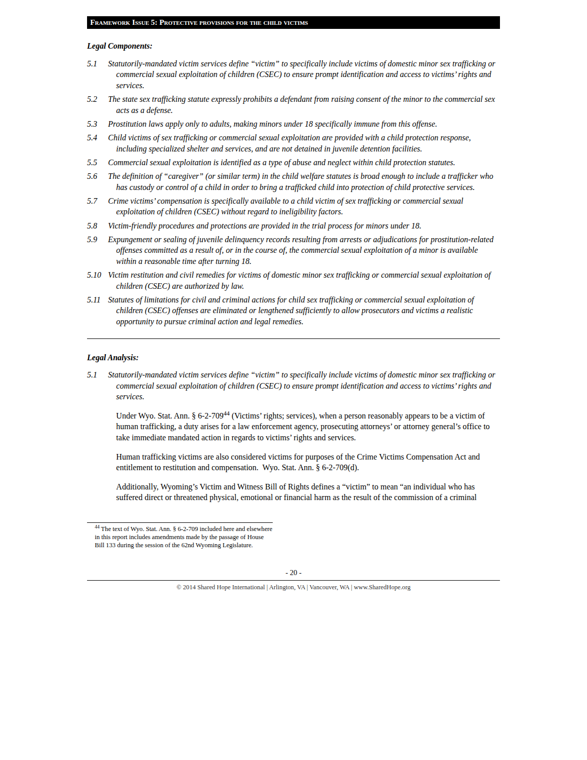Framework Issue 5: Protective provisions for the child victims
Legal Components:
5.1 Statutorily-mandated victim services define “victim” to specifically include victims of domestic minor sex trafficking or commercial sexual exploitation of children (CSEC) to ensure prompt identification and access to victims’ rights and services.
5.2 The state sex trafficking statute expressly prohibits a defendant from raising consent of the minor to the commercial sex acts as a defense.
5.3 Prostitution laws apply only to adults, making minors under 18 specifically immune from this offense.
5.4 Child victims of sex trafficking or commercial sexual exploitation are provided with a child protection response, including specialized shelter and services, and are not detained in juvenile detention facilities.
5.5 Commercial sexual exploitation is identified as a type of abuse and neglect within child protection statutes.
5.6 The definition of “caregiver” (or similar term) in the child welfare statutes is broad enough to include a trafficker who has custody or control of a child in order to bring a trafficked child into protection of child protective services.
5.7 Crime victims’ compensation is specifically available to a child victim of sex trafficking or commercial sexual exploitation of children (CSEC) without regard to ineligibility factors.
5.8 Victim-friendly procedures and protections are provided in the trial process for minors under 18.
5.9 Expungement or sealing of juvenile delinquency records resulting from arrests or adjudications for prostitution-related offenses committed as a result of, or in the course of, the commercial sexual exploitation of a minor is available within a reasonable time after turning 18.
5.10 Victim restitution and civil remedies for victims of domestic minor sex trafficking or commercial sexual exploitation of children (CSEC) are authorized by law.
5.11 Statutes of limitations for civil and criminal actions for child sex trafficking or commercial sexual exploitation of children (CSEC) offenses are eliminated or lengthened sufficiently to allow prosecutors and victims a realistic opportunity to pursue criminal action and legal remedies.
Legal Analysis:
5.1 Statutorily-mandated victim services define “victim” to specifically include victims of domestic minor sex trafficking or commercial sexual exploitation of children (CSEC) to ensure prompt identification and access to victims’ rights and services.
Under Wyo. Stat. Ann. § 6-2-70944 (Victims’ rights; services), when a person reasonably appears to be a victim of human trafficking, a duty arises for a law enforcement agency, prosecuting attorneys’ or attorney general’s office to take immediate mandated action in regards to victims’ rights and services.
Human trafficking victims are also considered victims for purposes of the Crime Victims Compensation Act and entitlement to restitution and compensation. Wyo. Stat. Ann. § 6-2-709(d).
Additionally, Wyoming’s Victim and Witness Bill of Rights defines a “victim” to mean “an individual who has suffered direct or threatened physical, emotional or financial harm as the result of the commission of a criminal
44 The text of Wyo. Stat. Ann. § 6-2-709 included here and elsewhere in this report includes amendments made by the passage of House Bill 133 during the session of the 62nd Wyoming Legislature.
- 20 -
© 2014 Shared Hope International | Arlington, VA | Vancouver, WA | www.SharedHope.org